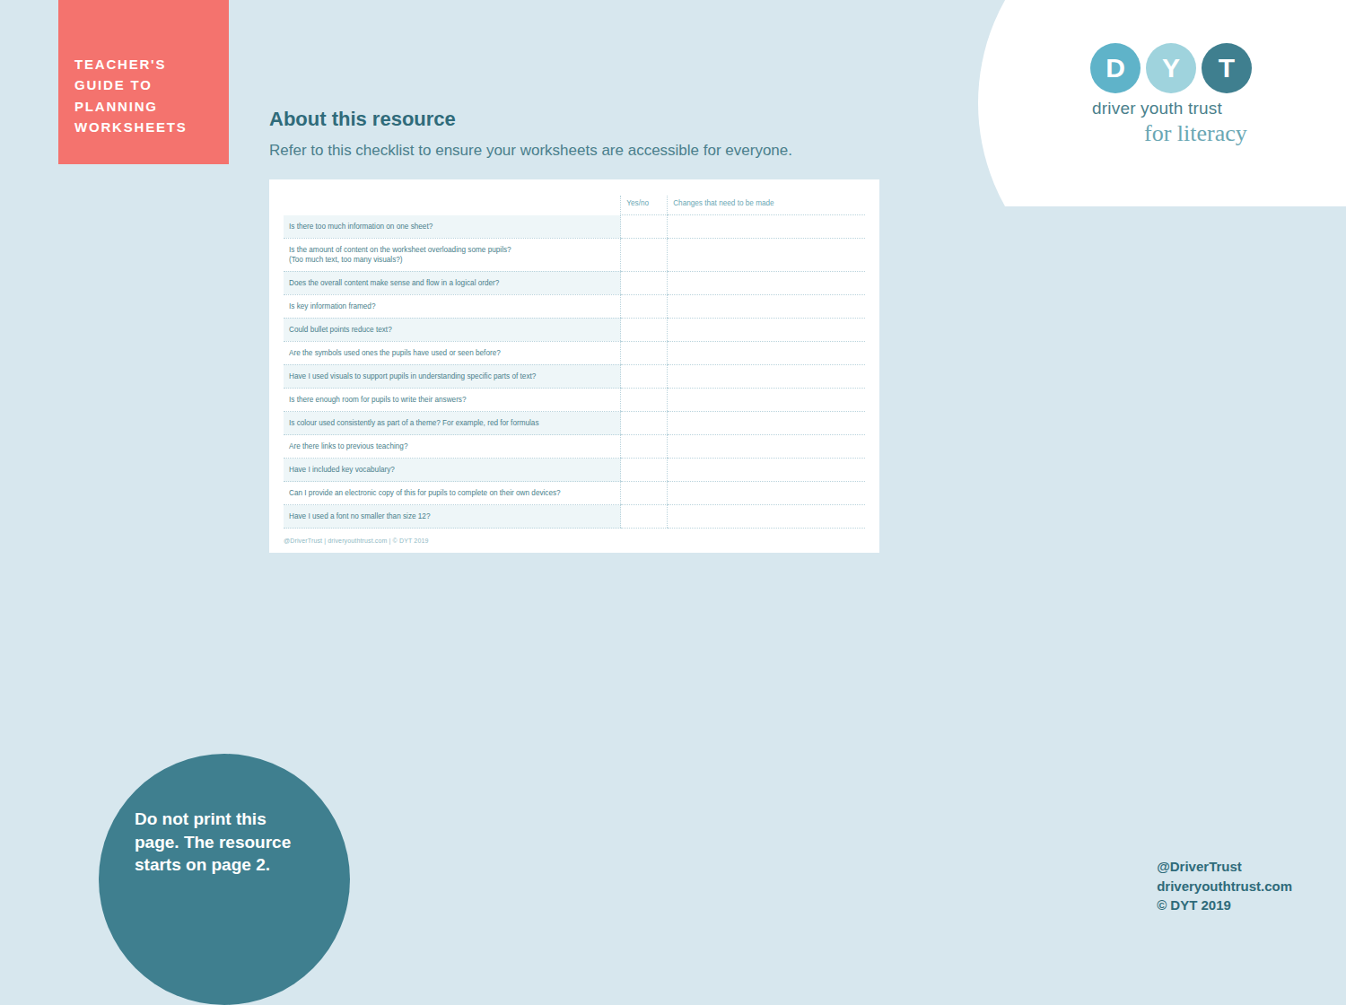Teacher's
Guide to
Planning
Worksheets
DYT
driver youth trust
for literacy
About this resource
Refer to this checklist to ensure your worksheets are accessible for everyone.
| | Yes/no | Changes that need to be made |
| --- | --- | --- |
| Is there too much information on one sheet? | | |
| Is the amount of content on the worksheet overloading some pupils? (Too much text, too many visuals?) | | |
| Does the overall content make sense and flow in a logical order? | | |
| Is key information framed? | | |
| Could bullet points reduce text? | | |
| Are the symbols used ones the pupils have used or seen before? | | |
| Have I used visuals to support pupils in understanding specific parts of text? | | |
| Is there enough room for pupils to write their answers? | | |
| Is colour used consistently as part of a theme? For example, red for formulas | | |
| Are there links to previous teaching? | | |
| Have I included key vocabulary? | | |
| Can I provide an electronic copy of this for pupils to complete on their own devices? | | |
| Have I used a font no smaller than size 12? | | |
@DriverTrust | driveryouthtrust.com | © DYT 2019
Do not print this page. The resource starts on page 2.
@DriverTrust
driveryouthtrust.com
© DYT 2019